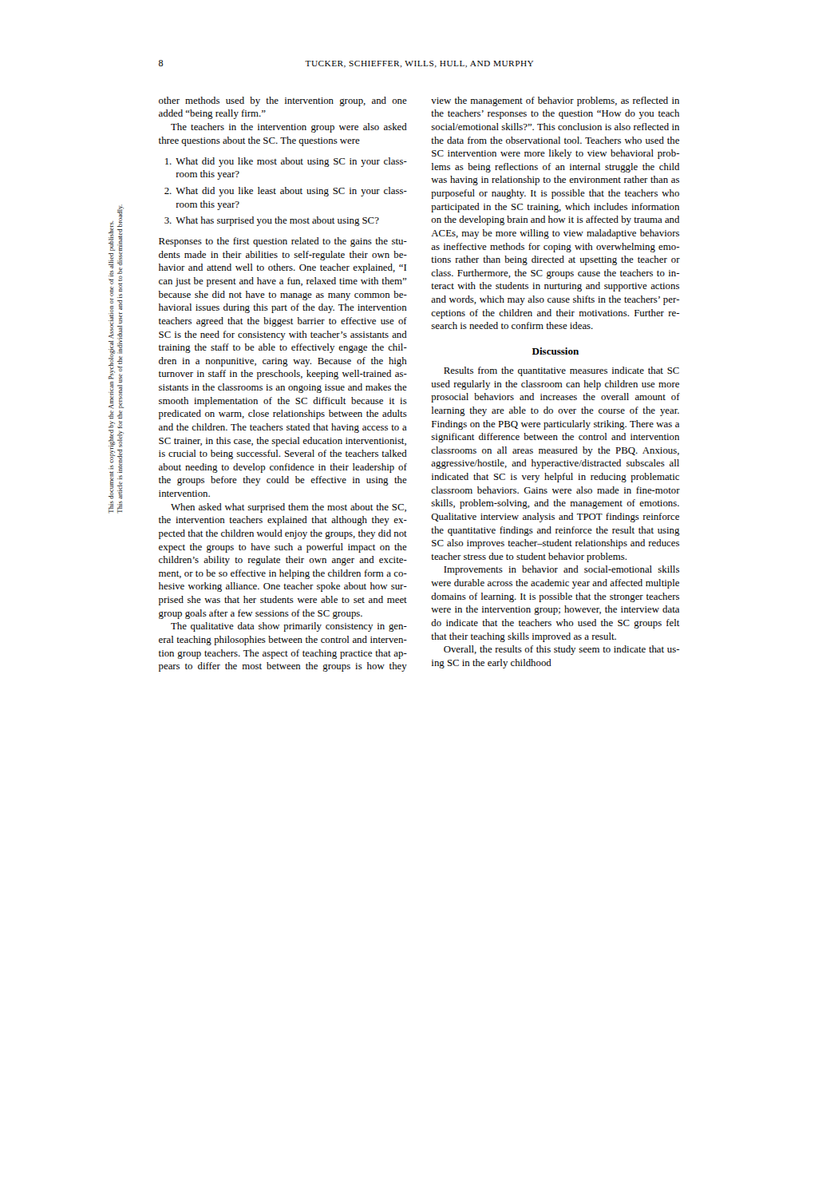This document is copyrighted by the American Psychological Association or one of its allied publishers.
This article is intended solely for the personal use of the individual user and is not to be disseminated broadly.
8 TUCKER, SCHIEFFER, WILLS, HULL, AND MURPHY
other methods used by the intervention group, and one added “being really firm.”
The teachers in the intervention group were also asked three questions about the SC. The questions were
What did you like most about using SC in your classroom this year?
What did you like least about using SC in your classroom this year?
What has surprised you the most about using SC?
Responses to the first question related to the gains the students made in their abilities to self-regulate their own behavior and attend well to others. One teacher explained, “I can just be present and have a fun, relaxed time with them” because she did not have to manage as many common behavioral issues during this part of the day. The intervention teachers agreed that the biggest barrier to effective use of SC is the need for consistency with teacher’s assistants and training the staff to be able to effectively engage the children in a nonpunitive, caring way. Because of the high turnover in staff in the preschools, keeping well-trained assistants in the classrooms is an ongoing issue and makes the smooth implementation of the SC difficult because it is predicated on warm, close relationships between the adults and the children. The teachers stated that having access to a SC trainer, in this case, the special education interventionist, is crucial to being successful. Several of the teachers talked about needing to develop confidence in their leadership of the groups before they could be effective in using the intervention.
When asked what surprised them the most about the SC, the intervention teachers explained that although they expected that the children would enjoy the groups, they did not expect the groups to have such a powerful impact on the children’s ability to regulate their own anger and excitement, or to be so effective in helping the children form a cohesive working alliance. One teacher spoke about how surprised she was that her students were able to set and meet group goals after a few sessions of the SC groups.
The qualitative data show primarily consistency in general teaching philosophies between the control and intervention group teachers. The aspect of teaching practice that appears to differ the most between the groups is how they view the management of behavior problems, as reflected in the teachers’ responses to the question “How do you teach social/emotional skills?”. This conclusion is also reflected in the data from the observational tool. Teachers who used the SC intervention were more likely to view behavioral problems as being reflections of an internal struggle the child was having in relationship to the environment rather than as purposeful or naughty. It is possible that the teachers who participated in the SC training, which includes information on the developing brain and how it is affected by trauma and ACEs, may be more willing to view maladaptive behaviors as ineffective methods for coping with overwhelming emotions rather than being directed at upsetting the teacher or class. Furthermore, the SC groups cause the teachers to interact with the students in nurturing and supportive actions and words, which may also cause shifts in the teachers’ perceptions of the children and their motivations. Further research is needed to confirm these ideas.
Discussion
Results from the quantitative measures indicate that SC used regularly in the classroom can help children use more prosocial behaviors and increases the overall amount of learning they are able to do over the course of the year. Findings on the PBQ were particularly striking. There was a significant difference between the control and intervention classrooms on all areas measured by the PBQ. Anxious, aggressive/hostile, and hyperactive/distracted subscales all indicated that SC is very helpful in reducing problematic classroom behaviors. Gains were also made in fine-motor skills, problem-solving, and the management of emotions. Qualitative interview analysis and TPOT findings reinforce the quantitative findings and reinforce the result that using SC also improves teacher–student relationships and reduces teacher stress due to student behavior problems.
Improvements in behavior and social-emotional skills were durable across the academic year and affected multiple domains of learning. It is possible that the stronger teachers were in the intervention group; however, the interview data do indicate that the teachers who used the SC groups felt that their teaching skills improved as a result.
Overall, the results of this study seem to indicate that using SC in the early childhood